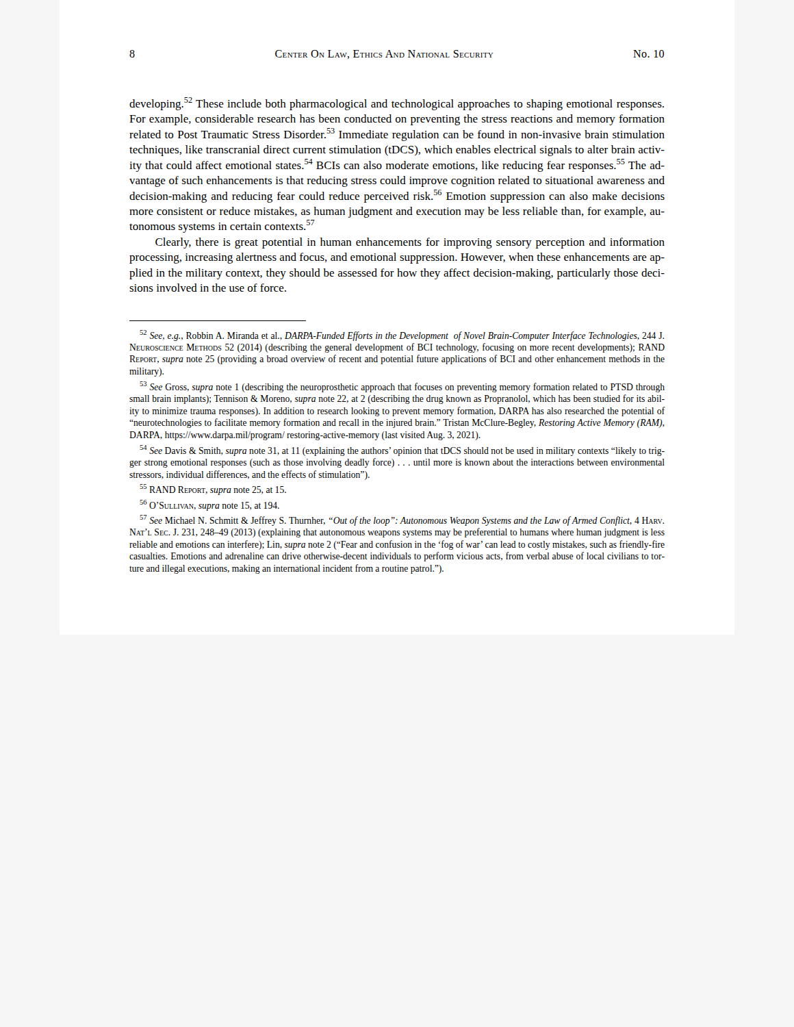8 Center On Law, Ethics And National Security No. 10
developing.52 These include both pharmacological and technological approaches to shaping emotional responses. For example, considerable research has been conducted on preventing the stress reactions and memory formation related to Post Traumatic Stress Disorder.53 Immediate regulation can be found in non-invasive brain stimulation techniques, like transcranial direct current stimulation (tDCS), which enables electrical signals to alter brain activity that could affect emotional states.54 BCIs can also moderate emotions, like reducing fear responses.55 The advantage of such enhancements is that reducing stress could improve cognition related to situational awareness and decision-making and reducing fear could reduce perceived risk.56 Emotion suppression can also make decisions more consistent or reduce mistakes, as human judgment and execution may be less reliable than, for example, autonomous systems in certain contexts.57
Clearly, there is great potential in human enhancements for improving sensory perception and information processing, increasing alertness and focus, and emotional suppression. However, when these enhancements are applied in the military context, they should be assessed for how they affect decision-making, particularly those decisions involved in the use of force.
52 See, e.g., Robbin A. Miranda et al., DARPA-Funded Efforts in the Development of Novel Brain-Computer Interface Technologies, 244 J. Neuroscience Methods 52 (2014) (describing the general development of BCI technology, focusing on more recent developments); RAND Report, supra note 25 (providing a broad overview of recent and potential future applications of BCI and other enhancement methods in the military).
53 See Gross, supra note 1 (describing the neuroprosthetic approach that focuses on preventing memory formation related to PTSD through small brain implants); Tennison & Moreno, supra note 22, at 2 (describing the drug known as Propranolol, which has been studied for its ability to minimize trauma responses). In addition to research looking to prevent memory formation, DARPA has also researched the potential of “neurotechnologies to facilitate memory formation and recall in the injured brain.” Tristan McClure-Begley, Restoring Active Memory (RAM), DARPA, https://www.darpa.mil/program/ restoring-active-memory (last visited Aug. 3, 2021).
54 See Davis & Smith, supra note 31, at 11 (explaining the authors’ opinion that tDCS should not be used in military contexts “likely to trigger strong emotional responses (such as those involving deadly force) . . . until more is known about the interactions between environmental stressors, individual differences, and the effects of stimulation”).
55 RAND Report, supra note 25, at 15.
56 O’Sullivan, supra note 15, at 194.
57 See Michael N. Schmitt & Jeffrey S. Thurnher, “Out of the loop”: Autonomous Weapon Systems and the Law of Armed Conflict, 4 Harv. Nat’l Sec. J. 231, 248–49 (2013) (explaining that autonomous weapons systems may be preferential to humans where human judgment is less reliable and emotions can interfere); Lin, supra note 2 (“Fear and confusion in the ‘fog of war’ can lead to costly mistakes, such as friendly-fire casualties. Emotions and adrenaline can drive otherwise-decent individuals to perform vicious acts, from verbal abuse of local civilians to torture and illegal executions, making an international incident from a routine patrol.”).